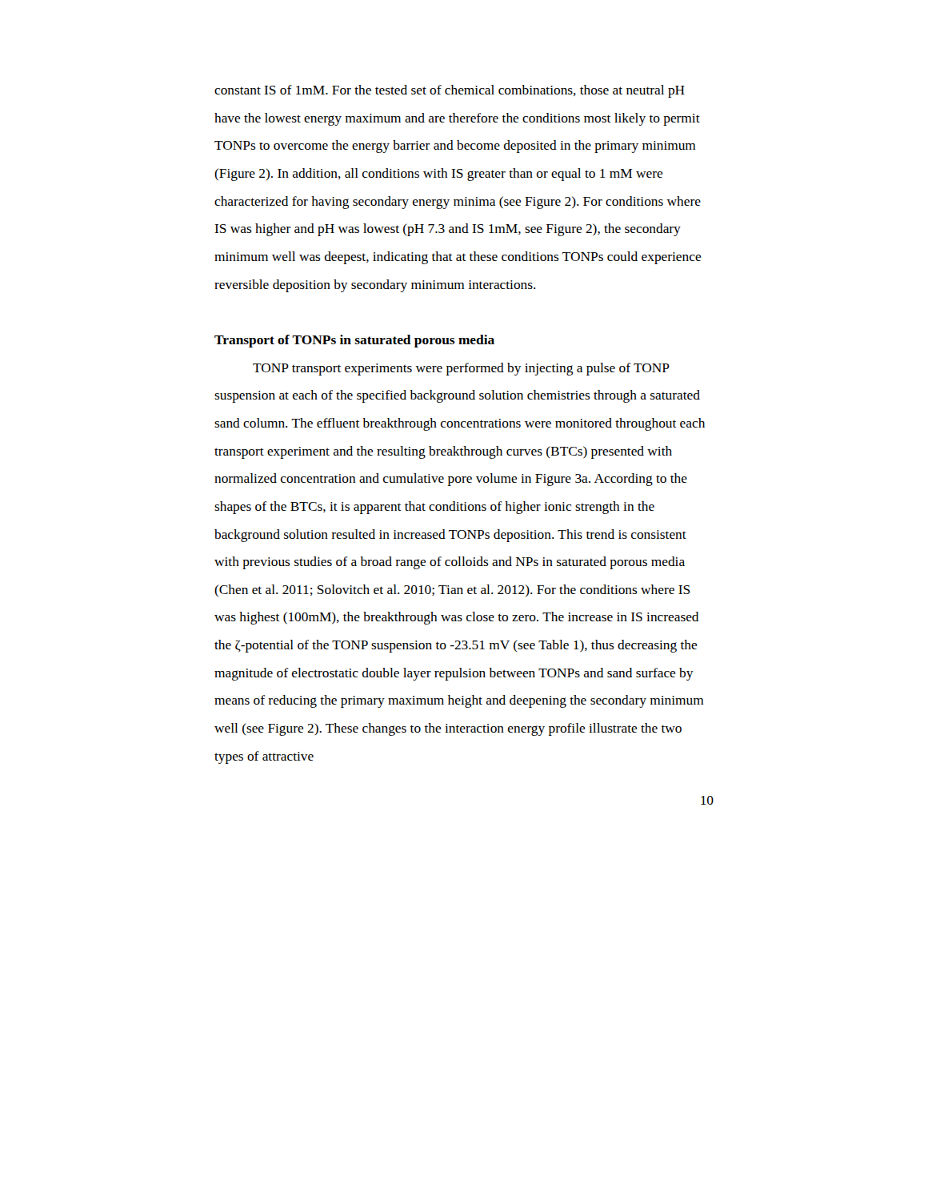constant IS of 1mM. For the tested set of chemical combinations, those at neutral pH have the lowest energy maximum and are therefore the conditions most likely to permit TONPs to overcome the energy barrier and become deposited in the primary minimum (Figure 2). In addition, all conditions with IS greater than or equal to 1 mM were characterized for having secondary energy minima (see Figure 2). For conditions where IS was higher and pH was lowest (pH 7.3 and IS 1mM, see Figure 2), the secondary minimum well was deepest, indicating that at these conditions TONPs could experience reversible deposition by secondary minimum interactions.
Transport of TONPs in saturated porous media
TONP transport experiments were performed by injecting a pulse of TONP suspension at each of the specified background solution chemistries through a saturated sand column. The effluent breakthrough concentrations were monitored throughout each transport experiment and the resulting breakthrough curves (BTCs) presented with normalized concentration and cumulative pore volume in Figure 3a. According to the shapes of the BTCs, it is apparent that conditions of higher ionic strength in the background solution resulted in increased TONPs deposition. This trend is consistent with previous studies of a broad range of colloids and NPs in saturated porous media (Chen et al. 2011; Solovitch et al. 2010; Tian et al. 2012). For the conditions where IS was highest (100mM), the breakthrough was close to zero. The increase in IS increased the ζ-potential of the TONP suspension to -23.51 mV (see Table 1), thus decreasing the magnitude of electrostatic double layer repulsion between TONPs and sand surface by means of reducing the primary maximum height and deepening the secondary minimum well (see Figure 2). These changes to the interaction energy profile illustrate the two types of attractive
10